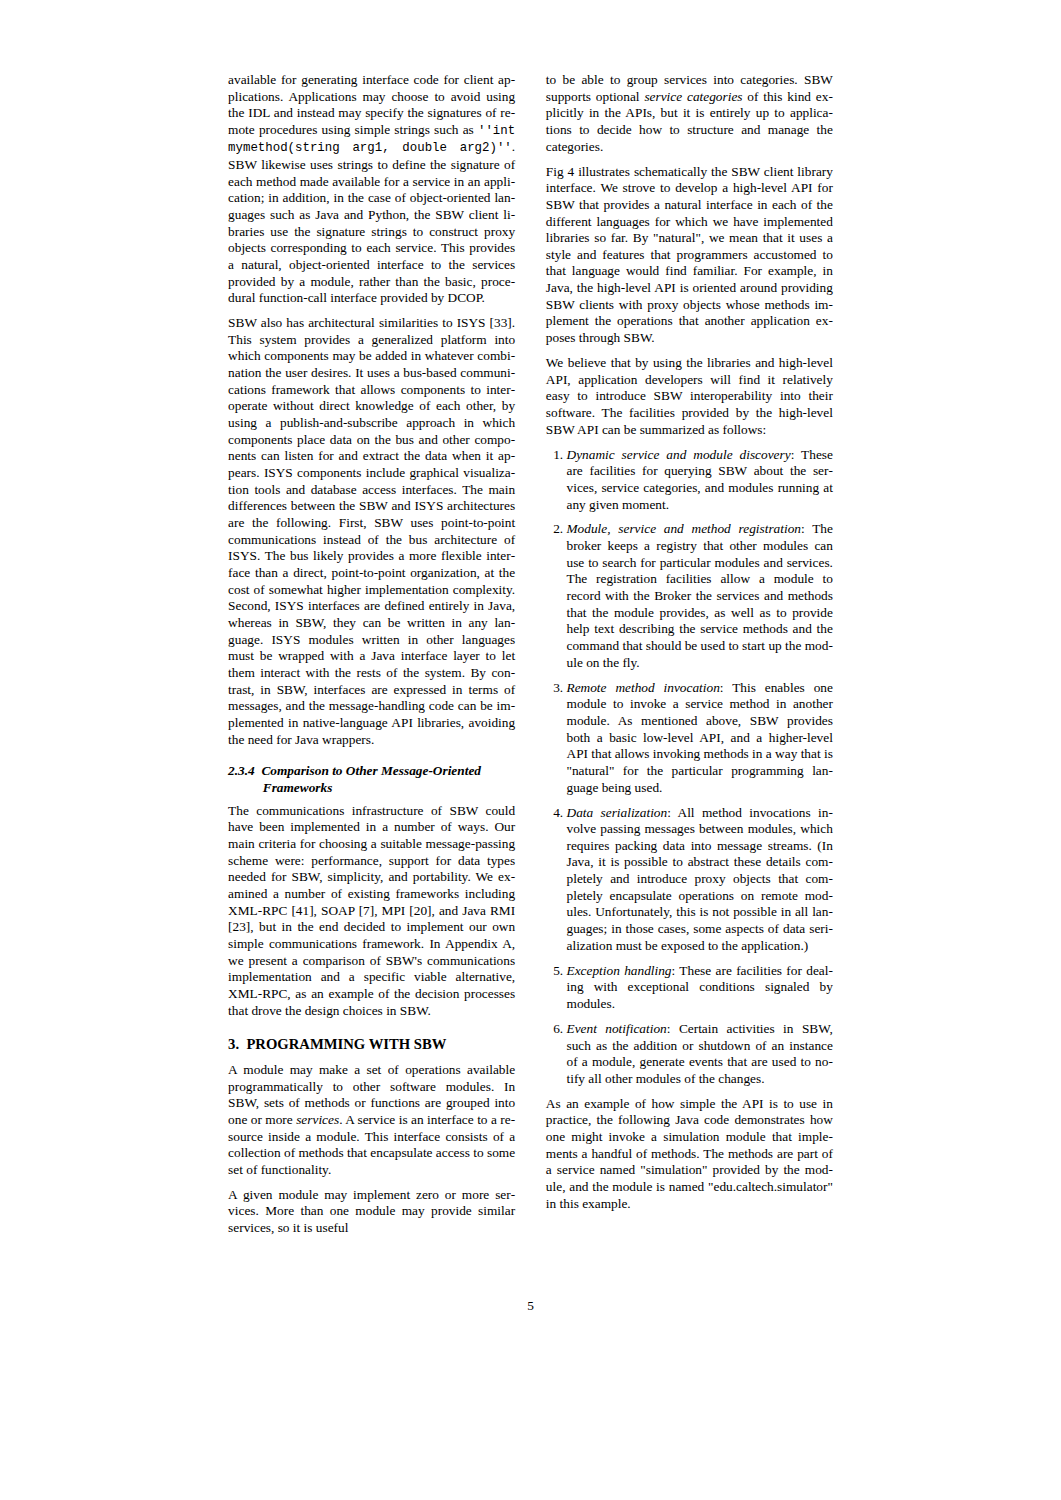available for generating interface code for client applications. Applications may choose to avoid using the IDL and instead may specify the signatures of remote procedures using simple strings such as ''int mymethod(string arg1, double arg2)''. SBW likewise uses strings to define the signature of each method made available for a service in an application; in addition, in the case of object-oriented languages such as Java and Python, the SBW client libraries use the signature strings to construct proxy objects corresponding to each service. This provides a natural, object-oriented interface to the services provided by a module, rather than the basic, procedural function-call interface provided by DCOP.
SBW also has architectural similarities to ISYS [33]. This system provides a generalized platform into which components may be added in whatever combination the user desires. It uses a bus-based communications framework that allows components to interoperate without direct knowledge of each other, by using a publish-and-subscribe approach in which components place data on the bus and other components can listen for and extract the data when it appears. ISYS components include graphical visualization tools and database access interfaces. The main differences between the SBW and ISYS architectures are the following. First, SBW uses point-to-point communications instead of the bus architecture of ISYS. The bus likely provides a more flexible interface than a direct, point-to-point organization, at the cost of somewhat higher implementation complexity. Second, ISYS interfaces are defined entirely in Java, whereas in SBW, they can be written in any language. ISYS modules written in other languages must be wrapped with a Java interface layer to let them interact with the rests of the system. By contrast, in SBW, interfaces are expressed in terms of messages, and the message-handling code can be implemented in native-language API libraries, avoiding the need for Java wrappers.
2.3.4 Comparison to Other Message-OrientedFrameworks
The communications infrastructure of SBW could have been implemented in a number of ways. Our main criteria for choosing a suitable message-passing scheme were: performance, support for data types needed for SBW, simplicity, and portability. We examined a number of existing frameworks including XML-RPC [41], SOAP [7], MPI [20], and Java RMI [23], but in the end decided to implement our own simple communications framework. In Appendix A, we present a comparison of SBW's communications implementation and a specific viable alternative, XML-RPC, as an example of the decision processes that drove the design choices in SBW.
3. PROGRAMMING WITH SBW
A module may make a set of operations available programmatically to other software modules. In SBW, sets of methods or functions are grouped into one or more services. A service is an interface to a resource inside a module. This interface consists of a collection of methods that encapsulate access to some set of functionality.
A given module may implement zero or more services. More than one module may provide similar services, so it is useful
to be able to group services into categories. SBW supports optional service categories of this kind explicitly in the APIs, but it is entirely up to applications to decide how to structure and manage the categories.
Fig 4 illustrates schematically the SBW client library interface. We strove to develop a high-level API for SBW that provides a natural interface in each of the different languages for which we have implemented libraries so far. By "natural", we mean that it uses a style and features that programmers accustomed to that language would find familiar. For example, in Java, the high-level API is oriented around providing SBW clients with proxy objects whose methods implement the operations that another application exposes through SBW.
We believe that by using the libraries and high-level API, application developers will find it relatively easy to introduce SBW interoperability into their software. The facilities provided by the high-level SBW API can be summarized as follows:
Dynamic service and module discovery: These are facilities for querying SBW about the services, service categories, and modules running at any given moment.
Module, service and method registration: The broker keeps a registry that other modules can use to search for particular modules and services. The registration facilities allow a module to record with the Broker the services and methods that the module provides, as well as to provide help text describing the service methods and the command that should be used to start up the module on the fly.
Remote method invocation: This enables one module to invoke a service method in another module. As mentioned above, SBW provides both a basic low-level API, and a higher-level API that allows invoking methods in a way that is "natural" for the particular programming language being used.
Data serialization: All method invocations involve passing messages between modules, which requires packing data into message streams. (In Java, it is possible to abstract these details completely and introduce proxy objects that completely encapsulate operations on remote modules. Unfortunately, this is not possible in all languages; in those cases, some aspects of data serialization must be exposed to the application.)
Exception handling: These are facilities for dealing with exceptional conditions signaled by modules.
Event notification: Certain activities in SBW, such as the addition or shutdown of an instance of a module, generate events that are used to notify all other modules of the changes.
As an example of how simple the API is to use in practice, the following Java code demonstrates how one might invoke a simulation module that implements a handful of methods. The methods are part of a service named "simulation" provided by the module, and the module is named "edu.caltech.simulator" in this example.
5